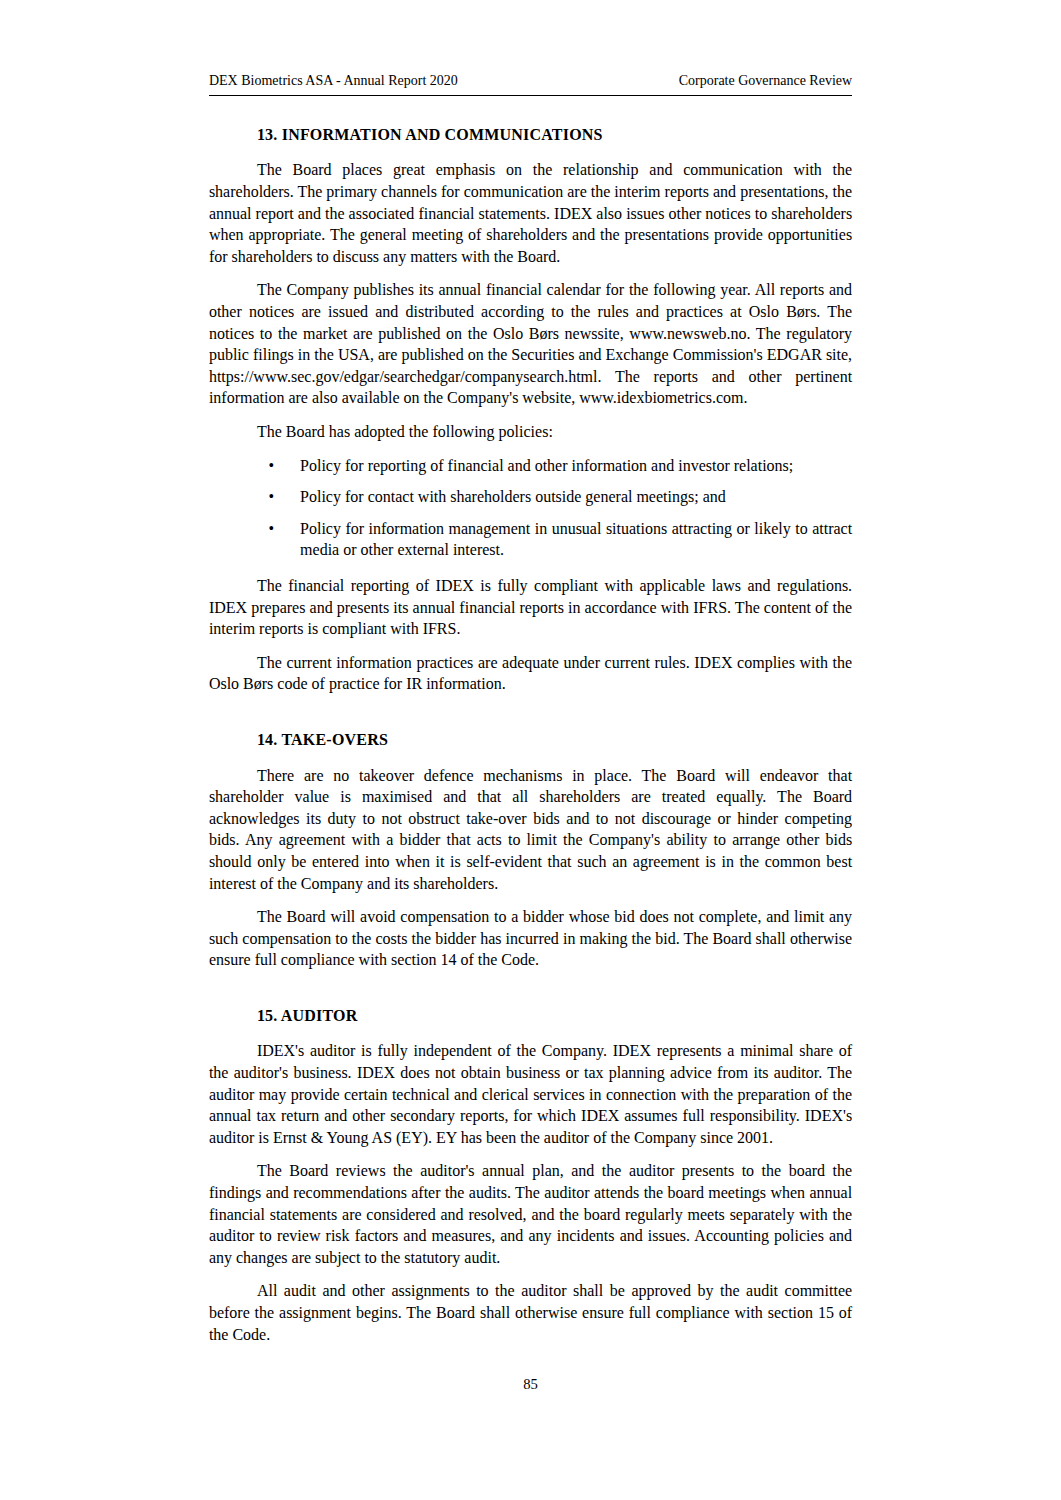DEX Biometrics ASA - Annual Report 2020
Corporate Governance Review
13. INFORMATION AND COMMUNICATIONS
The Board places great emphasis on the relationship and communication with the shareholders. The primary channels for communication are the interim reports and presentations, the annual report and the associated financial statements. IDEX also issues other notices to shareholders when appropriate. The general meeting of shareholders and the presentations provide opportunities for shareholders to discuss any matters with the Board.
The Company publishes its annual financial calendar for the following year. All reports and other notices are issued and distributed according to the rules and practices at Oslo Børs. The notices to the market are published on the Oslo Børs newssite, www.newsweb.no. The regulatory public filings in the USA, are published on the Securities and Exchange Commission's EDGAR site, https://www.sec.gov/edgar/searchedgar/companysearch.html. The reports and other pertinent information are also available on the Company's website, www.idexbiometrics.com.
The Board has adopted the following policies:
Policy for reporting of financial and other information and investor relations;
Policy for contact with shareholders outside general meetings; and
Policy for information management in unusual situations attracting or likely to attract media or other external interest.
The financial reporting of IDEX is fully compliant with applicable laws and regulations. IDEX prepares and presents its annual financial reports in accordance with IFRS. The content of the interim reports is compliant with IFRS.
The current information practices are adequate under current rules. IDEX complies with the Oslo Børs code of practice for IR information.
14. TAKE-OVERS
There are no takeover defence mechanisms in place. The Board will endeavor that shareholder value is maximised and that all shareholders are treated equally. The Board acknowledges its duty to not obstruct take-over bids and to not discourage or hinder competing bids. Any agreement with a bidder that acts to limit the Company's ability to arrange other bids should only be entered into when it is self-evident that such an agreement is in the common best interest of the Company and its shareholders.
The Board will avoid compensation to a bidder whose bid does not complete, and limit any such compensation to the costs the bidder has incurred in making the bid. The Board shall otherwise ensure full compliance with section 14 of the Code.
15. AUDITOR
IDEX's auditor is fully independent of the Company. IDEX represents a minimal share of the auditor's business. IDEX does not obtain business or tax planning advice from its auditor. The auditor may provide certain technical and clerical services in connection with the preparation of the annual tax return and other secondary reports, for which IDEX assumes full responsibility. IDEX's auditor is Ernst & Young AS (EY). EY has been the auditor of the Company since 2001.
The Board reviews the auditor's annual plan, and the auditor presents to the board the findings and recommendations after the audits. The auditor attends the board meetings when annual financial statements are considered and resolved, and the board regularly meets separately with the auditor to review risk factors and measures, and any incidents and issues. Accounting policies and any changes are subject to the statutory audit.
All audit and other assignments to the auditor shall be approved by the audit committee before the assignment begins. The Board shall otherwise ensure full compliance with section 15 of the Code.
85